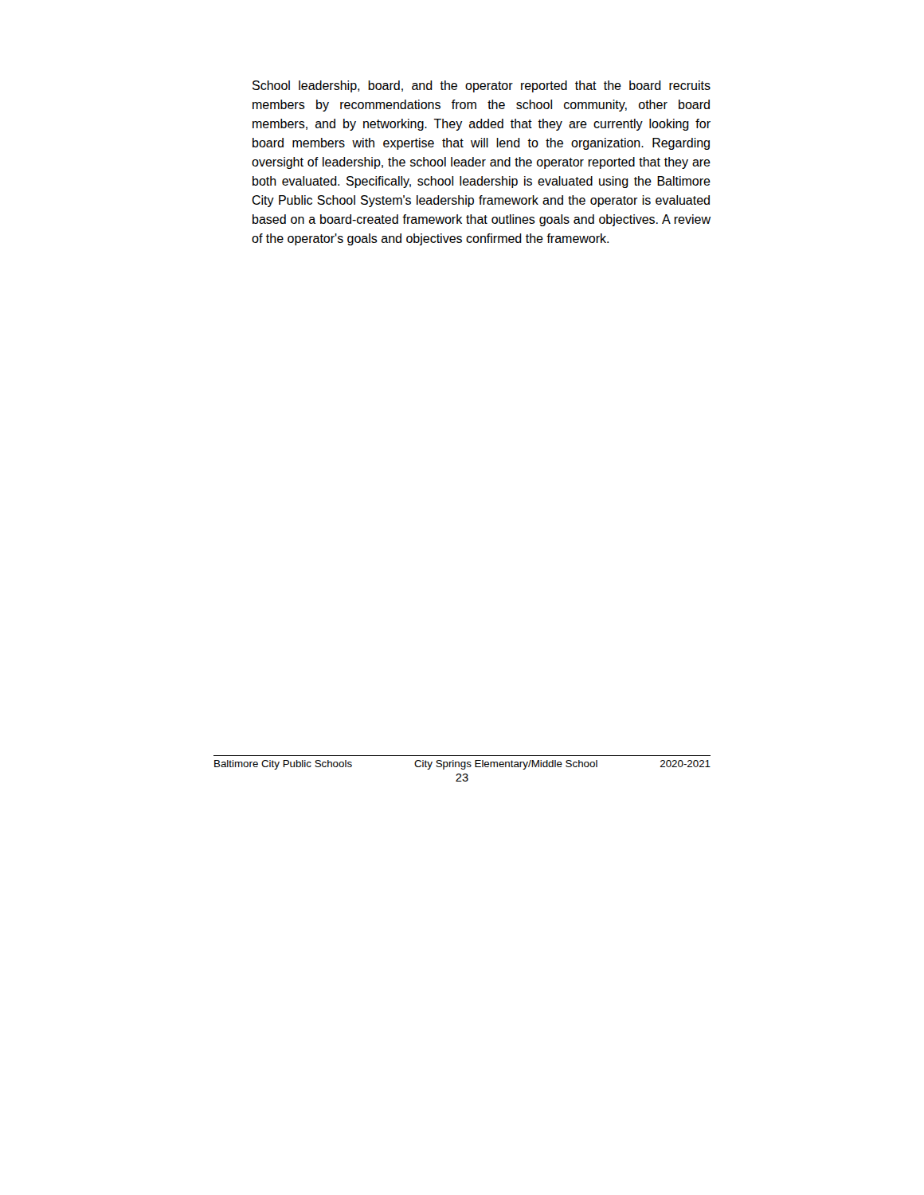School leadership, board, and the operator reported that the board recruits members by recommendations from the school community, other board members, and by networking. They added that they are currently looking for board members with expertise that will lend to the organization. Regarding oversight of leadership, the school leader and the operator reported that they are both evaluated. Specifically, school leadership is evaluated using the Baltimore City Public School System's leadership framework and the operator is evaluated based on a board-created framework that outlines goals and objectives. A review of the operator's goals and objectives confirmed the framework.
Baltimore City Public Schools City Springs Elementary/Middle School 2020-2021
23